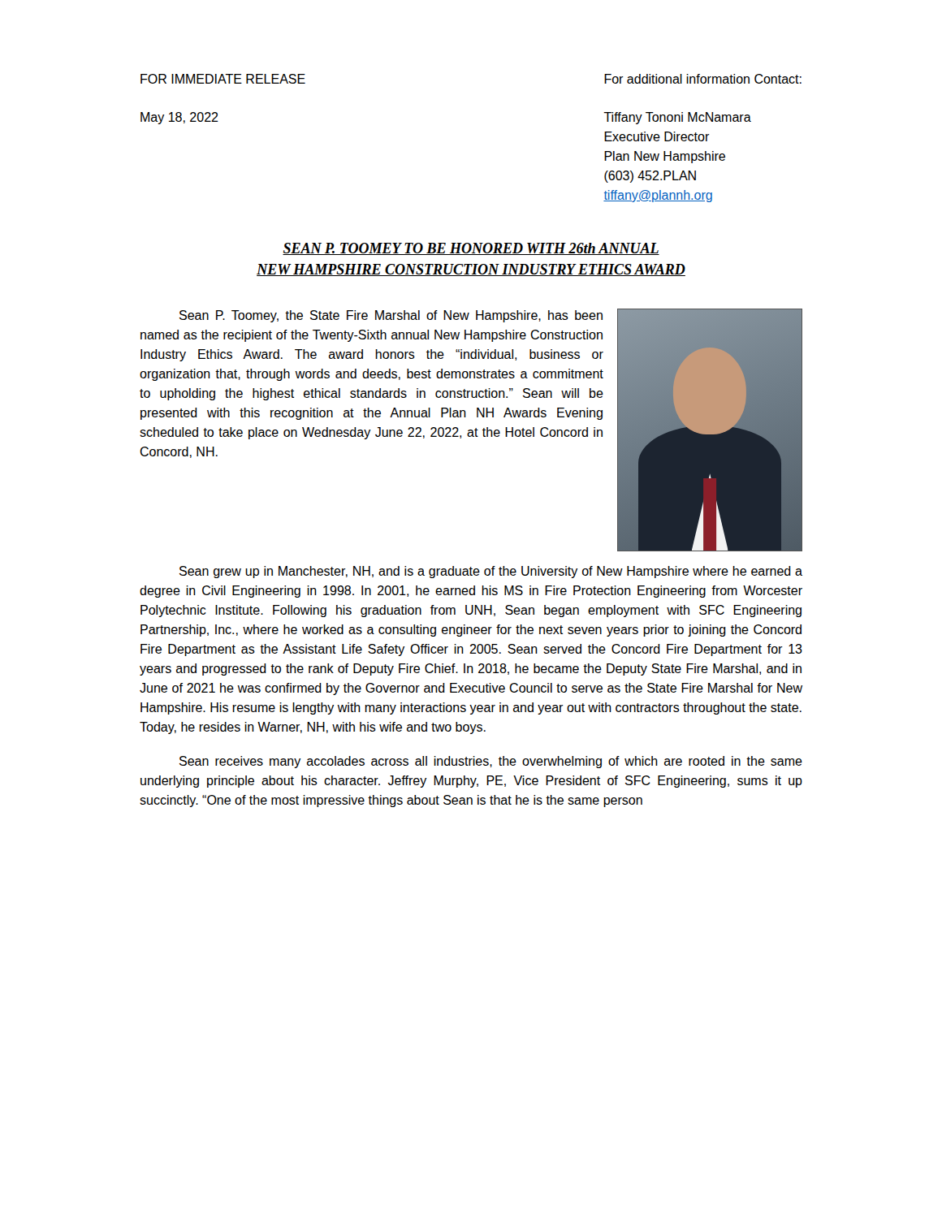FOR IMMEDIATE RELEASE
May 18, 2022
For additional information Contact:
Tiffany Tononi McNamara
Executive Director
Plan New Hampshire
(603) 452.PLAN
tiffany@plannh.org
SEAN P. TOOMEY TO BE HONORED WITH 26th ANNUAL
NEW HAMPSHIRE CONSTRUCTION INDUSTRY ETHICS AWARD
Sean P. Toomey, the State Fire Marshal of New Hampshire, has been named as the recipient of the Twenty-Sixth annual New Hampshire Construction Industry Ethics Award. The award honors the “individual, business or organization that, through words and deeds, best demonstrates a commitment to upholding the highest ethical standards in construction.” Sean will be presented with this recognition at the Annual Plan NH Awards Evening scheduled to take place on Wednesday June 22, 2022, at the Hotel Concord in Concord, NH.
Sean grew up in Manchester, NH, and is a graduate of the University of New Hampshire where he earned a degree in Civil Engineering in 1998. In 2001, he earned his MS in Fire Protection Engineering from Worcester Polytechnic Institute. Following his graduation from UNH, Sean began employment with SFC Engineering Partnership, Inc., where he worked as a consulting engineer for the next seven years prior to joining the Concord Fire Department as the Assistant Life Safety Officer in 2005. Sean served the Concord Fire Department for 13 years and progressed to the rank of Deputy Fire Chief. In 2018, he became the Deputy State Fire Marshal, and in June of 2021 he was confirmed by the Governor and Executive Council to serve as the State Fire Marshal for New Hampshire. His resume is lengthy with many interactions year in and year out with contractors throughout the state. Today, he resides in Warner, NH, with his wife and two boys.
Sean receives many accolades across all industries, the overwhelming of which are rooted in the same underlying principle about his character. Jeffrey Murphy, PE, Vice President of SFC Engineering, sums it up succinctly. “One of the most impressive things about Sean is that he is the same person